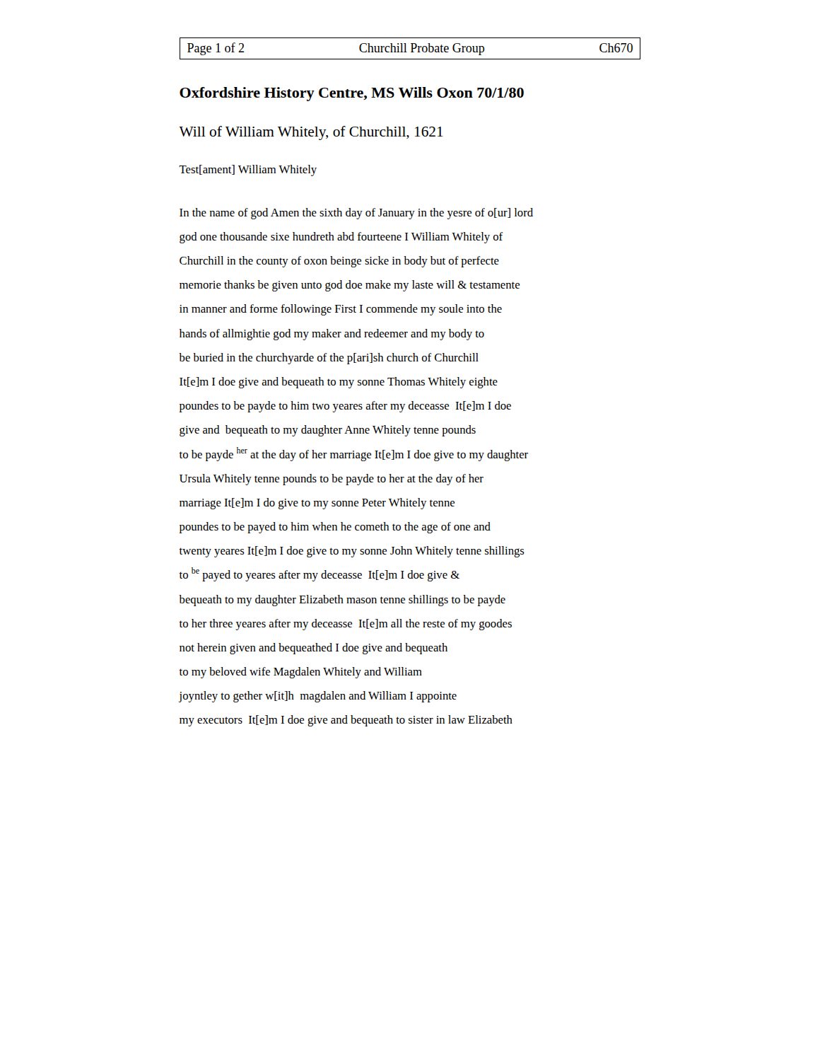Page 1 of 2 Churchill Probate Group Ch670
Oxfordshire History Centre, MS Wills Oxon 70/1/80
Will of William Whitely, of Churchill, 1621
Test[ament] William Whitely
In the name of god Amen the sixth day of January in the yesre of o[ur] lord
god one thousande sixe hundreth abd fourteene I William Whitely of
Churchill in the county of oxon beinge sicke in body but of perfecte
memorie thanks be given unto god doe make my laste will & testamente
in manner and forme followinge First I commende my soule into the
hands of allmightie god my maker and redeemer and my body to
be buried in the churchyarde of the p[ari]sh church of Churchill
It[e]m I doe give and bequeath to my sonne Thomas Whitely eighte
poundes to be payde to him two yeares after my deceasse It[e]m I doe
give and bequeath to my daughter Anne Whitely tenne pounds
to be payde her at the day of her marriage It[e]m I doe give to my daughter
Ursula Whitely tenne pounds to be payde to her at the day of her
marriage It[e]m I do give to my sonne Peter Whitely tenne
poundes to be payed to him when he cometh to the age of one and
twenty yeares It[e]m I doe give to my sonne John Whitely tenne shillings
to be payed to yeares after my deceasse It[e]m I doe give &
bequeath to my daughter Elizabeth mason tenne shillings to be payde
to her three yeares after my deceasse It[e]m all the reste of my goodes
not herein given and bequeathed I doe give and bequeath
to my beloved wife Magdalen Whitely and William
joyntley to gether w[it]h magdalen and William I appointe
my executors It[e]m I doe give and bequeath to sister in law Elizabeth